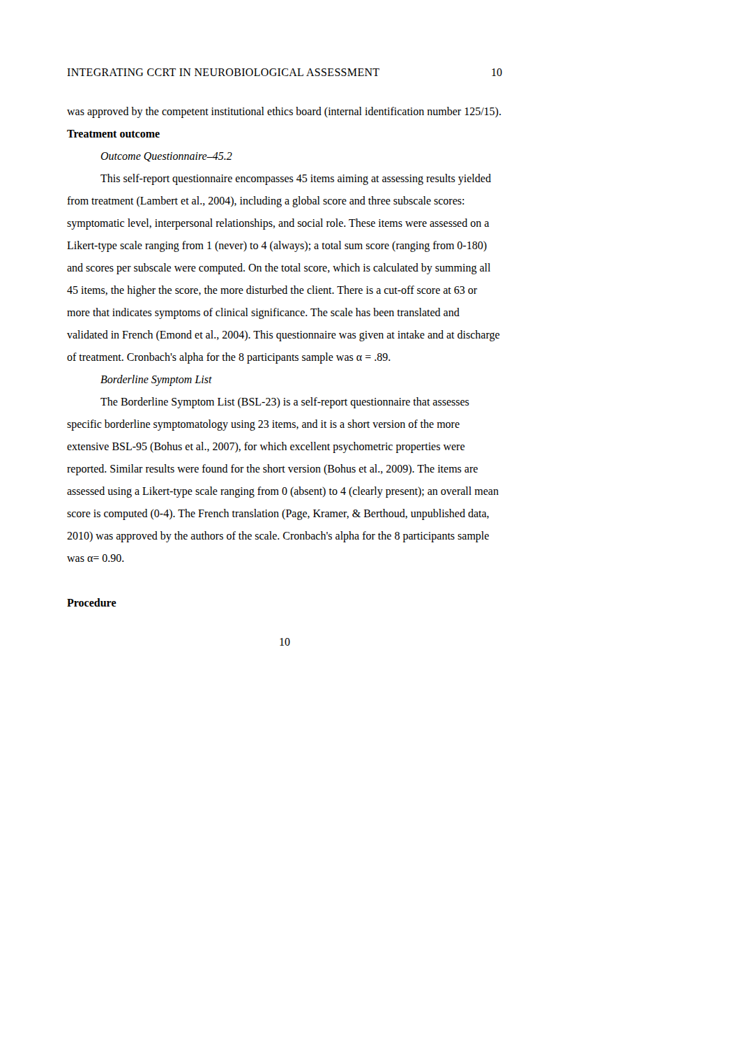Integrating CCRT in Neurobiological Assessment 10
was approved by the competent institutional ethics board (internal identification number 125/15).
Treatment outcome
Outcome Questionnaire–45.2
This self-report questionnaire encompasses 45 items aiming at assessing results yielded from treatment (Lambert et al., 2004), including a global score and three subscale scores: symptomatic level, interpersonal relationships, and social role. These items were assessed on a Likert-type scale ranging from 1 (never) to 4 (always); a total sum score (ranging from 0-180) and scores per subscale were computed. On the total score, which is calculated by summing all 45 items, the higher the score, the more disturbed the client. There is a cut-off score at 63 or more that indicates symptoms of clinical significance. The scale has been translated and validated in French (Emond et al., 2004). This questionnaire was given at intake and at discharge of treatment. Cronbach's alpha for the 8 participants sample was α = .89.
Borderline Symptom List
The Borderline Symptom List (BSL-23) is a self-report questionnaire that assesses specific borderline symptomatology using 23 items, and it is a short version of the more extensive BSL-95 (Bohus et al., 2007), for which excellent psychometric properties were reported. Similar results were found for the short version (Bohus et al., 2009). The items are assessed using a Likert-type scale ranging from 0 (absent) to 4 (clearly present); an overall mean score is computed (0-4). The French translation (Page, Kramer, & Berthoud, unpublished data, 2010) was approved by the authors of the scale. Cronbach's alpha for the 8 participants sample was α= 0.90.
Procedure
10